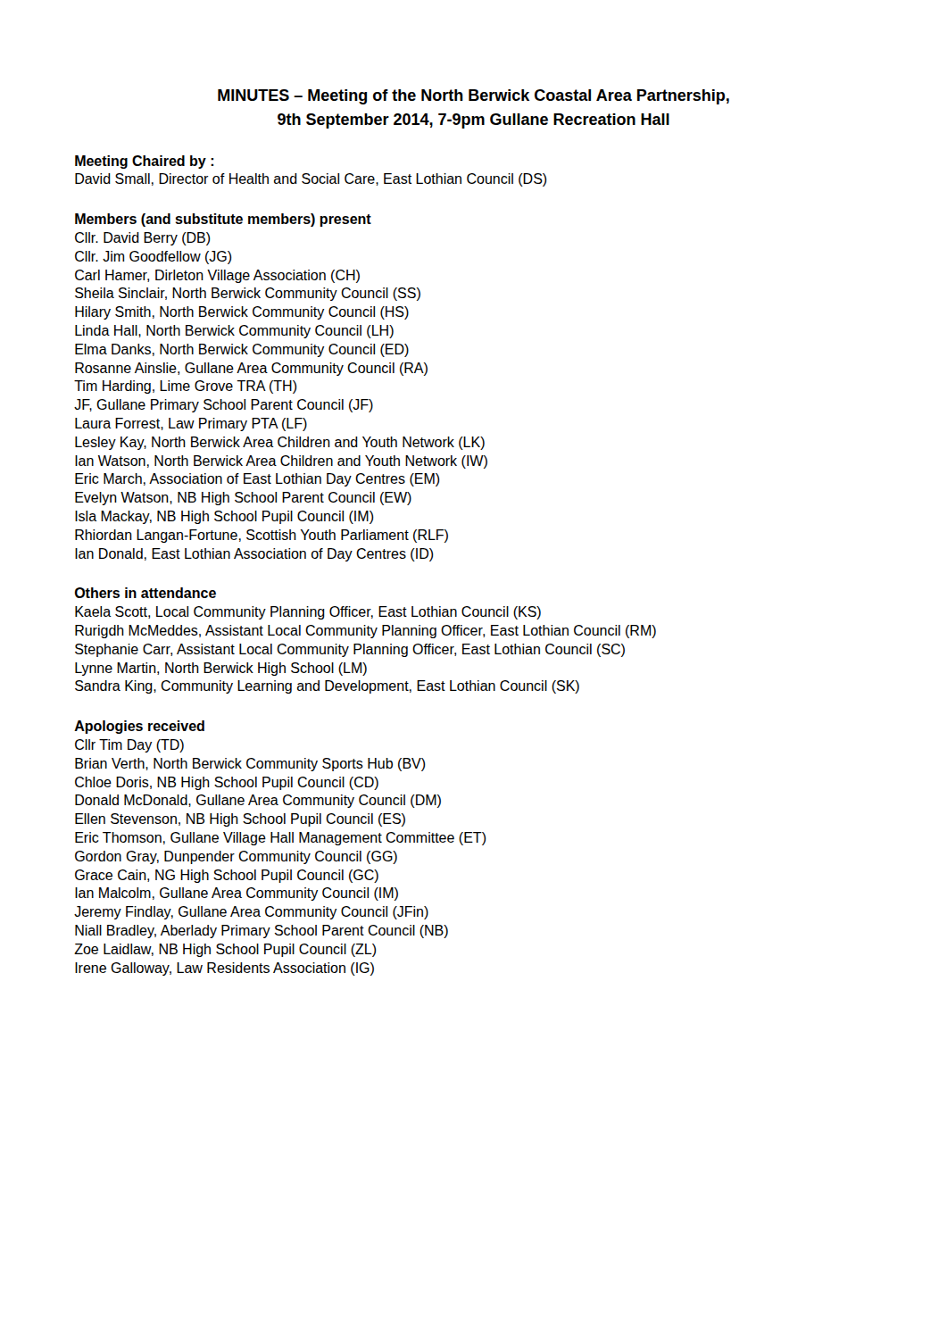MINUTES – Meeting of the North Berwick Coastal Area Partnership, 9th September 2014, 7-9pm Gullane Recreation Hall
Meeting Chaired by :
David Small, Director of Health and Social Care, East Lothian Council (DS)
Members (and substitute members) present
Cllr. David Berry (DB)
Cllr. Jim Goodfellow (JG)
Carl Hamer, Dirleton Village Association (CH)
Sheila Sinclair, North Berwick Community Council (SS)
Hilary Smith, North Berwick Community Council (HS)
Linda Hall, North Berwick Community Council (LH)
Elma Danks, North Berwick Community Council (ED)
Rosanne Ainslie, Gullane Area Community Council (RA)
Tim Harding, Lime Grove TRA (TH)
JF, Gullane Primary School Parent Council (JF)
Laura Forrest, Law Primary PTA (LF)
Lesley Kay, North Berwick Area Children and Youth Network (LK)
Ian Watson, North Berwick Area Children and Youth Network (IW)
Eric March, Association of East Lothian Day Centres (EM)
Evelyn Watson, NB High School Parent Council (EW)
Isla Mackay, NB High School Pupil Council (IM)
Rhiordan Langan-Fortune, Scottish Youth Parliament (RLF)
Ian Donald, East Lothian Association of Day Centres (ID)
Others in attendance
Kaela Scott, Local Community Planning Officer, East Lothian Council (KS)
Rurigdh McMeddes, Assistant Local Community Planning Officer, East Lothian Council (RM)
Stephanie Carr, Assistant Local Community Planning Officer, East Lothian Council (SC)
Lynne Martin, North Berwick High School (LM)
Sandra King, Community Learning and Development, East Lothian Council (SK)
Apologies received
Cllr Tim Day (TD)
Brian Verth, North Berwick Community Sports Hub (BV)
Chloe Doris, NB High School Pupil Council (CD)
Donald McDonald, Gullane Area Community Council (DM)
Ellen Stevenson, NB High School Pupil Council (ES)
Eric Thomson, Gullane Village Hall Management Committee (ET)
Gordon Gray, Dunpender Community Council (GG)
Grace Cain, NG High School Pupil Council (GC)
Ian Malcolm, Gullane Area Community Council (IM)
Jeremy Findlay, Gullane Area Community Council (JFin)
Niall Bradley, Aberlady Primary School Parent Council (NB)
Zoe Laidlaw, NB High School Pupil Council (ZL)
Irene Galloway, Law Residents Association (IG)